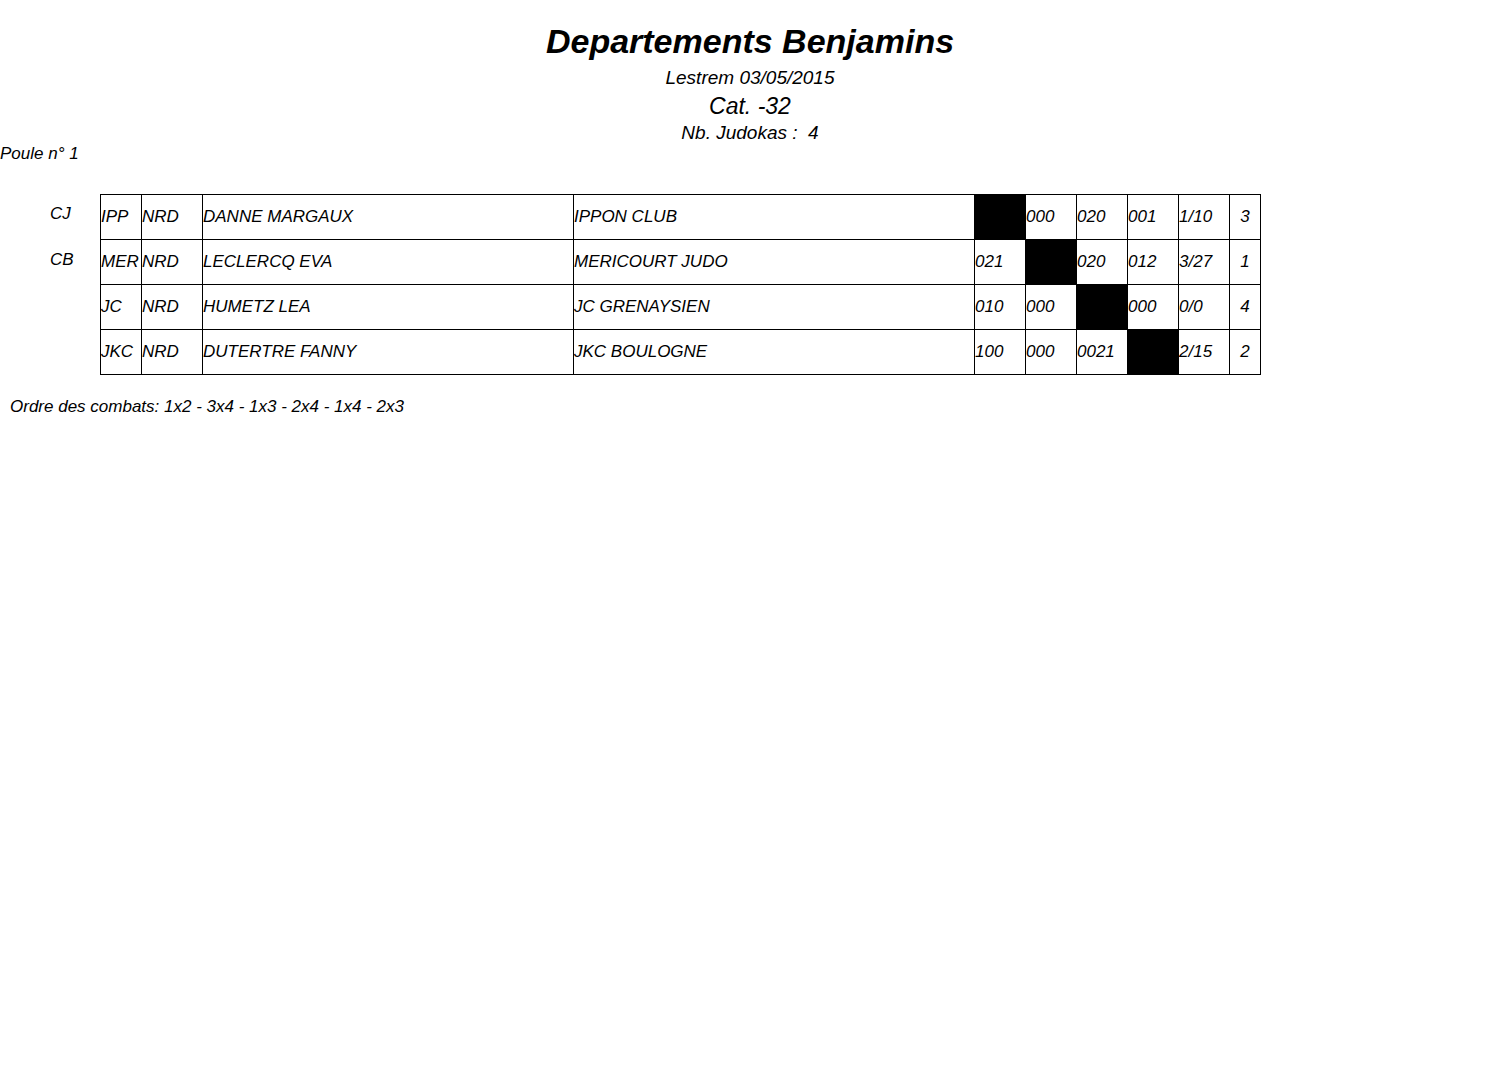Departements Benjamins
Lestrem 03/05/2015
Cat. -32
Nb. Judokas : 4
Poule n° 1
CJ
CB
| IPP | NRD | DANNE MARGAUX | IPPON CLUB | | 000 | 020 | 001 | 1/10 | 3 |
| MER | NRD | LECLERCQ EVA | MERICOURT JUDO | 021 | | 020 | 012 | 3/27 | 1 |
| JC | NRD | HUMETZ LEA | JC GRENAYSIEN | 010 | 000 | | 000 | 0/0 | 4 |
| JKC | NRD | DUTERTRE FANNY | JKC BOULOGNE | 100 | 000 | 0021 | | 2/15 | 2 |
Ordre des combats: 1x2 - 3x4 - 1x3 - 2x4 - 1x4 - 2x3